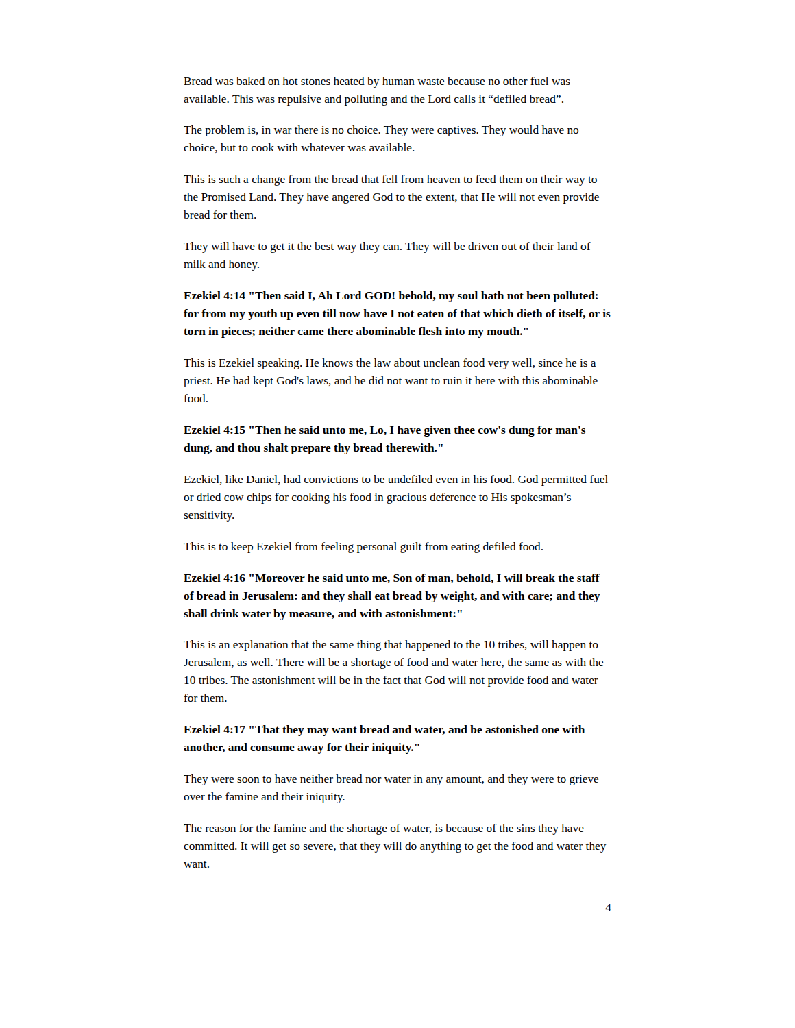Bread was baked on hot stones heated by human waste because no other fuel was available. This was repulsive and polluting and the Lord calls it “defiled bread”.
The problem is, in war there is no choice. They were captives. They would have no choice, but to cook with whatever was available.
This is such a change from the bread that fell from heaven to feed them on their way to the Promised Land. They have angered God to the extent, that He will not even provide bread for them.
They will have to get it the best way they can. They will be driven out of their land of milk and honey.
Ezekiel 4:14 "Then said I, Ah Lord GOD! behold, my soul hath not been polluted: for from my youth up even till now have I not eaten of that which dieth of itself, or is torn in pieces; neither came there abominable flesh into my mouth."
This is Ezekiel speaking. He knows the law about unclean food very well, since he is a priest. He had kept God's laws, and he did not want to ruin it here with this abominable food.
Ezekiel 4:15 "Then he said unto me, Lo, I have given thee cow's dung for man's dung, and thou shalt prepare thy bread therewith."
Ezekiel, like Daniel, had convictions to be undefiled even in his food. God permitted fuel or dried cow chips for cooking his food in gracious deference to His spokesman’s sensitivity.
This is to keep Ezekiel from feeling personal guilt from eating defiled food.
Ezekiel 4:16 "Moreover he said unto me, Son of man, behold, I will break the staff of bread in Jerusalem: and they shall eat bread by weight, and with care; and they shall drink water by measure, and with astonishment:"
This is an explanation that the same thing that happened to the 10 tribes, will happen to Jerusalem, as well. There will be a shortage of food and water here, the same as with the 10 tribes. The astonishment will be in the fact that God will not provide food and water for them.
Ezekiel 4:17 "That they may want bread and water, and be astonished one with another, and consume away for their iniquity."
They were soon to have neither bread nor water in any amount, and they were to grieve over the famine and their iniquity.
The reason for the famine and the shortage of water, is because of the sins they have committed. It will get so severe, that they will do anything to get the food and water they want.
4